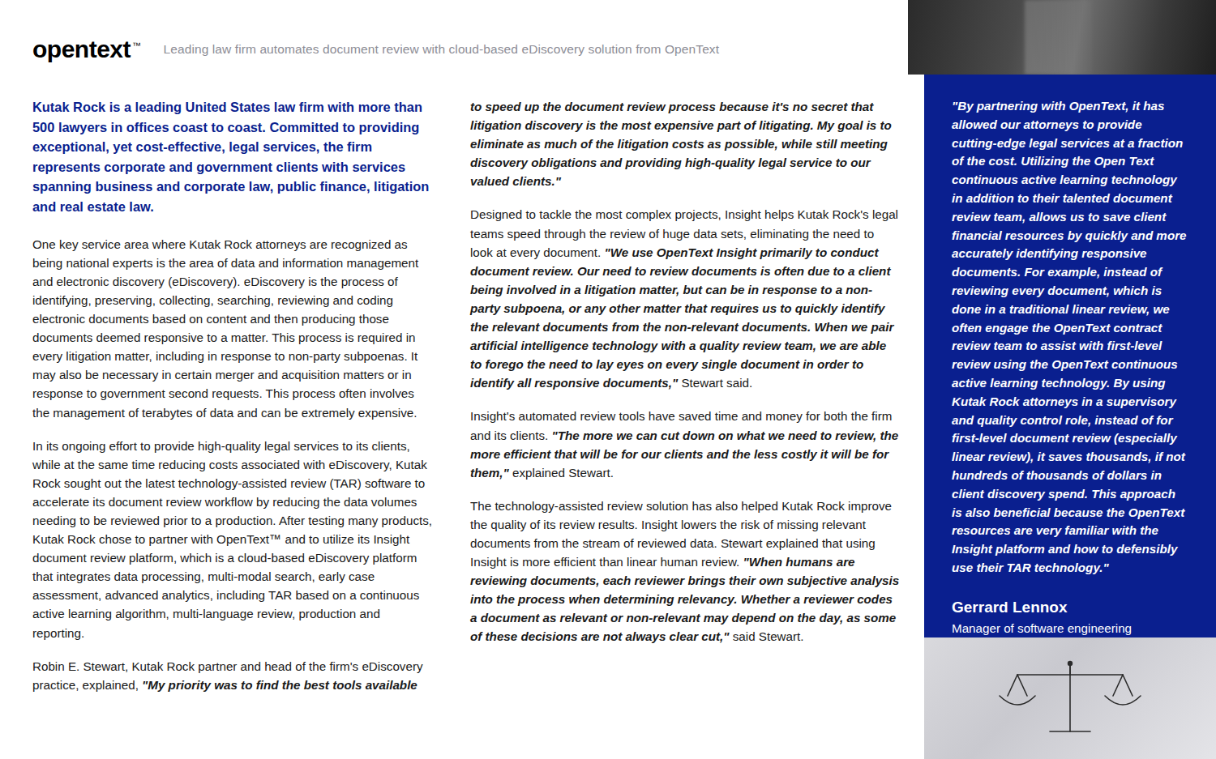opentext™
Leading law firm automates document review with cloud-based eDiscovery solution from OpenText
Kutak Rock is a leading United States law firm with more than 500 lawyers in offices coast to coast. Committed to providing exceptional, yet cost-effective, legal services, the firm represents corporate and government clients with services spanning business and corporate law, public finance, litigation and real estate law.
One key service area where Kutak Rock attorneys are recognized as being national experts is the area of data and information management and electronic discovery (eDiscovery). eDiscovery is the process of identifying, preserving, collecting, searching, reviewing and coding electronic documents based on content and then producing those documents deemed responsive to a matter. This process is required in every litigation matter, including in response to non-party subpoenas. It may also be necessary in certain merger and acquisition matters or in response to government second requests. This process often involves the management of terabytes of data and can be extremely expensive.
In its ongoing effort to provide high-quality legal services to its clients, while at the same time reducing costs associated with eDiscovery, Kutak Rock sought out the latest technology-assisted review (TAR) software to accelerate its document review workflow by reducing the data volumes needing to be reviewed prior to a production. After testing many products, Kutak Rock chose to partner with OpenText™ and to utilize its Insight document review platform, which is a cloud-based eDiscovery platform that integrates data processing, multi-modal search, early case assessment, advanced analytics, including TAR based on a continuous active learning algorithm, multi-language review, production and reporting.
Robin E. Stewart, Kutak Rock partner and head of the firm's eDiscovery practice, explained, "My priority was to find the best tools available
to speed up the document review process because it's no secret that litigation discovery is the most expensive part of litigating. My goal is to eliminate as much of the litigation costs as possible, while still meeting discovery obligations and providing high-quality legal service to our valued clients."
Designed to tackle the most complex projects, Insight helps Kutak Rock's legal teams speed through the review of huge data sets, eliminating the need to look at every document. "We use OpenText Insight primarily to conduct document review. Our need to review documents is often due to a client being involved in a litigation matter, but can be in response to a non-party subpoena, or any other matter that requires us to quickly identify the relevant documents from the non-relevant documents. When we pair artificial intelligence technology with a quality review team, we are able to forego the need to lay eyes on every single document in order to identify all responsive documents," Stewart said.
Insight's automated review tools have saved time and money for both the firm and its clients. "The more we can cut down on what we need to review, the more efficient that will be for our clients and the less costly it will be for them," explained Stewart.
The technology-assisted review solution has also helped Kutak Rock improve the quality of its review results. Insight lowers the risk of missing relevant documents from the stream of reviewed data. Stewart explained that using Insight is more efficient than linear human review. "When humans are reviewing documents, each reviewer brings their own subjective analysis into the process when determining relevancy. Whether a reviewer codes a document as relevant or non-relevant may depend on the day, as some of these decisions are not always clear cut," said Stewart.
"By partnering with OpenText, it has allowed our attorneys to provide cutting-edge legal services at a fraction of the cost. Utilizing the Open Text continuous active learning technology in addition to their talented document review team, allows us to save client financial resources by quickly and more accurately identifying responsive documents. For example, instead of reviewing every document, which is done in a traditional linear review, we often engage the OpenText contract review team to assist with first-level review using the OpenText continuous active learning technology. By using Kutak Rock attorneys in a supervisory and quality control role, instead of for first-level document review (especially linear review), it saves thousands, if not hundreds of thousands of dollars in client discovery spend. This approach is also beneficial because the OpenText resources are very familiar with the Insight platform and how to defensibly use their TAR technology."
Gerrard Lennox
Manager of software engineering
Capitec